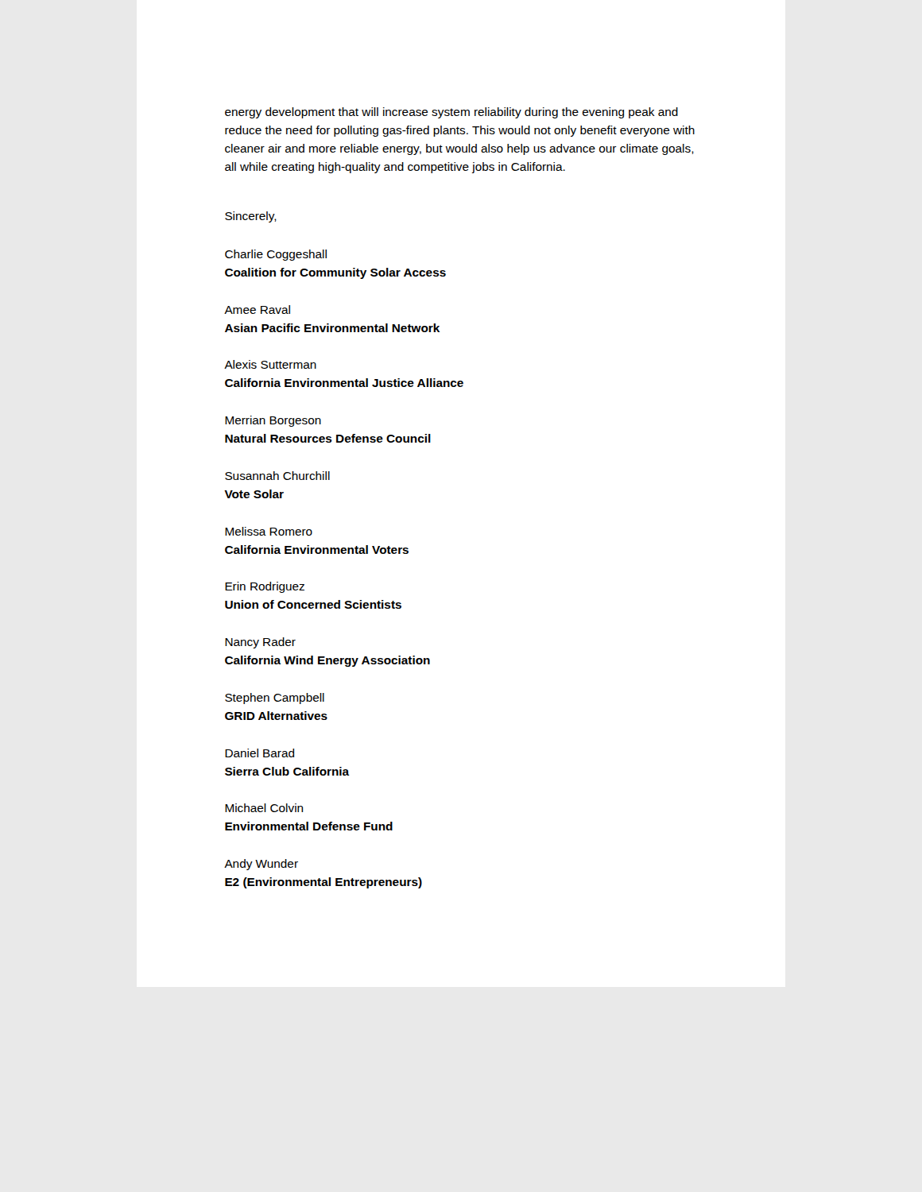energy development that will increase system reliability during the evening peak and reduce the need for polluting gas-fired plants. This would not only benefit everyone with cleaner air and more reliable energy, but would also help us advance our climate goals, all while creating high-quality and competitive jobs in California.
Sincerely,
Charlie Coggeshall Coalition for Community Solar Access
Amee Raval Asian Pacific Environmental Network
Alexis Sutterman California Environmental Justice Alliance
Merrian Borgeson Natural Resources Defense Council
Susannah Churchill Vote Solar
Melissa Romero California Environmental Voters
Erin Rodriguez Union of Concerned Scientists
Nancy Rader California Wind Energy Association
Stephen Campbell GRID Alternatives
Daniel Barad Sierra Club California
Michael Colvin Environmental Defense Fund
Andy Wunder E2 (Environmental Entrepreneurs)